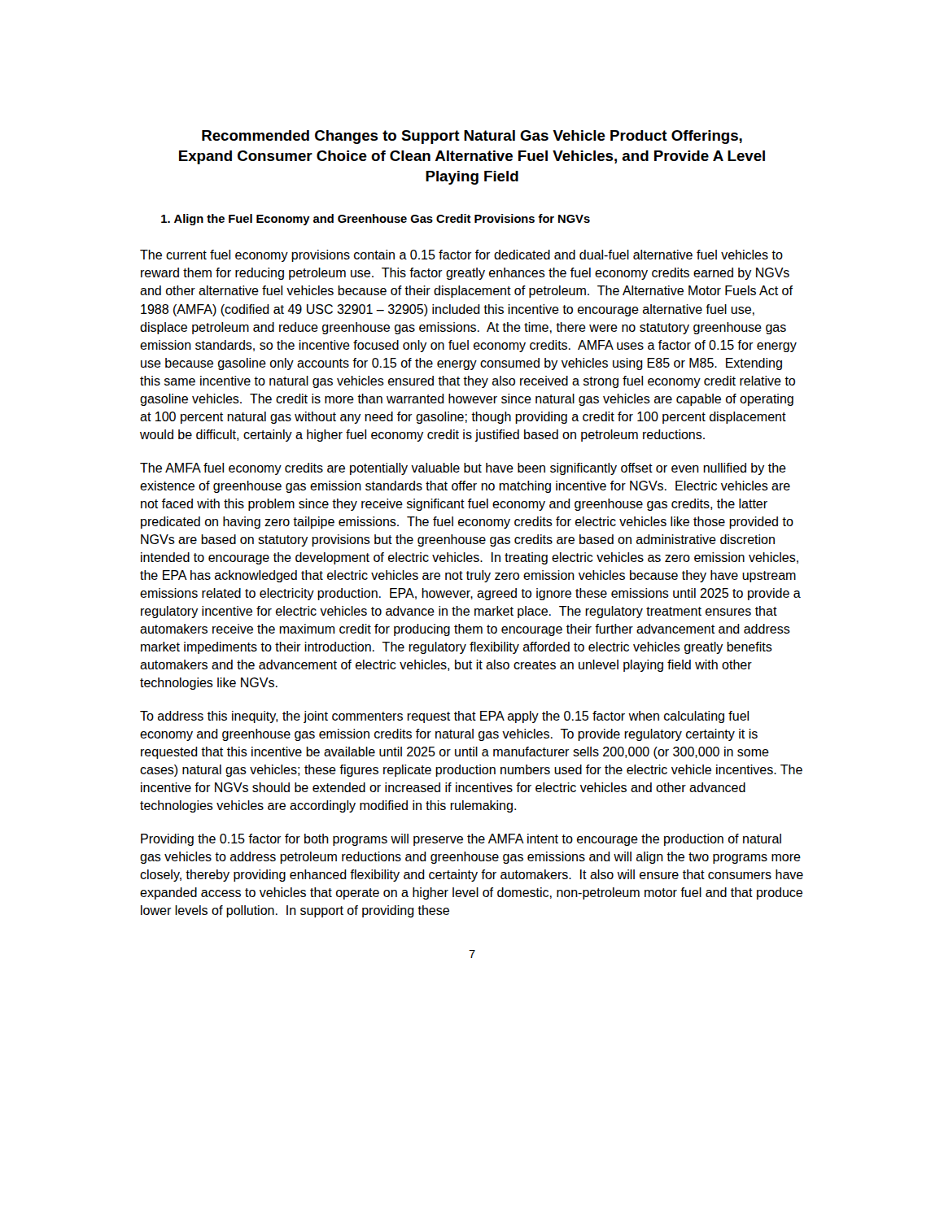Recommended Changes to Support Natural Gas Vehicle Product Offerings,
Expand Consumer Choice of Clean Alternative Fuel Vehicles, and Provide A Level
Playing Field
Align the Fuel Economy and Greenhouse Gas Credit Provisions for NGVs
The current fuel economy provisions contain a 0.15 factor for dedicated and dual-fuel alternative fuel vehicles to reward them for reducing petroleum use. This factor greatly enhances the fuel economy credits earned by NGVs and other alternative fuel vehicles because of their displacement of petroleum. The Alternative Motor Fuels Act of 1988 (AMFA) (codified at 49 USC 32901 – 32905) included this incentive to encourage alternative fuel use, displace petroleum and reduce greenhouse gas emissions. At the time, there were no statutory greenhouse gas emission standards, so the incentive focused only on fuel economy credits. AMFA uses a factor of 0.15 for energy use because gasoline only accounts for 0.15 of the energy consumed by vehicles using E85 or M85. Extending this same incentive to natural gas vehicles ensured that they also received a strong fuel economy credit relative to gasoline vehicles. The credit is more than warranted however since natural gas vehicles are capable of operating at 100 percent natural gas without any need for gasoline; though providing a credit for 100 percent displacement would be difficult, certainly a higher fuel economy credit is justified based on petroleum reductions.
The AMFA fuel economy credits are potentially valuable but have been significantly offset or even nullified by the existence of greenhouse gas emission standards that offer no matching incentive for NGVs. Electric vehicles are not faced with this problem since they receive significant fuel economy and greenhouse gas credits, the latter predicated on having zero tailpipe emissions. The fuel economy credits for electric vehicles like those provided to NGVs are based on statutory provisions but the greenhouse gas credits are based on administrative discretion intended to encourage the development of electric vehicles. In treating electric vehicles as zero emission vehicles, the EPA has acknowledged that electric vehicles are not truly zero emission vehicles because they have upstream emissions related to electricity production. EPA, however, agreed to ignore these emissions until 2025 to provide a regulatory incentive for electric vehicles to advance in the market place. The regulatory treatment ensures that automakers receive the maximum credit for producing them to encourage their further advancement and address market impediments to their introduction. The regulatory flexibility afforded to electric vehicles greatly benefits automakers and the advancement of electric vehicles, but it also creates an unlevel playing field with other technologies like NGVs.
To address this inequity, the joint commenters request that EPA apply the 0.15 factor when calculating fuel economy and greenhouse gas emission credits for natural gas vehicles. To provide regulatory certainty it is requested that this incentive be available until 2025 or until a manufacturer sells 200,000 (or 300,000 in some cases) natural gas vehicles; these figures replicate production numbers used for the electric vehicle incentives. The incentive for NGVs should be extended or increased if incentives for electric vehicles and other advanced technologies vehicles are accordingly modified in this rulemaking.
Providing the 0.15 factor for both programs will preserve the AMFA intent to encourage the production of natural gas vehicles to address petroleum reductions and greenhouse gas emissions and will align the two programs more closely, thereby providing enhanced flexibility and certainty for automakers. It also will ensure that consumers have expanded access to vehicles that operate on a higher level of domestic, non-petroleum motor fuel and that produce lower levels of pollution. In support of providing these
7